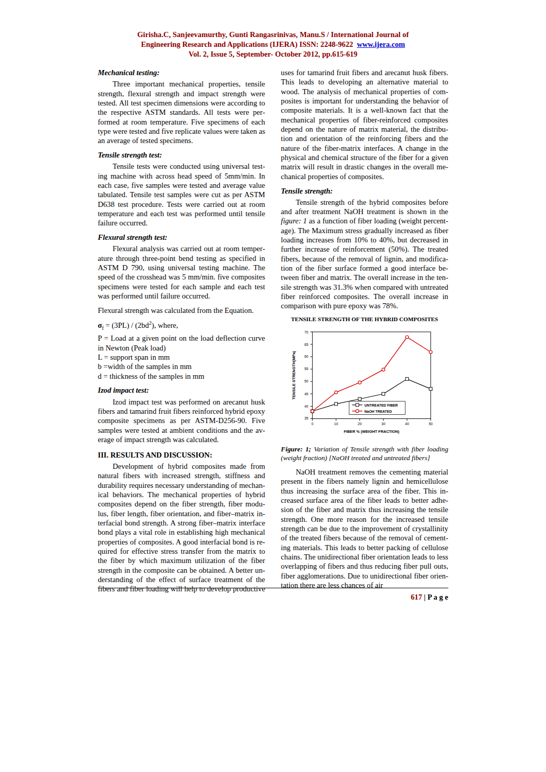Girisha.C, Sanjeevamurthy, Gunti Rangasrinivas, Manu.S / International Journal of
Engineering Research and Applications (IJERA) ISSN: 2248-9622 www.ijera.com
Vol. 2, Issue 5, September- October 2012, pp.615-619
Mechanical testing:
Three important mechanical properties, tensile strength, flexural strength and impact strength were tested. All test specimen dimensions were according to the respective ASTM standards. All tests were performed at room temperature. Five specimens of each type were tested and five replicate values were taken as an average of tested specimens.
Tensile strength test:
Tensile tests were conducted using universal testing machine with across head speed of 5mm/min. In each case, five samples were tested and average value tabulated. Tensile test samples were cut as per ASTM D638 test procedure. Tests were carried out at room temperature and each test was performed until tensile failure occurred.
Flexural strength test:
Flexural analysis was carried out at room temperature through three-point bend testing as specified in ASTM D 790, using universal testing machine. The speed of the crosshead was 5 mm/min. five composites specimens were tested for each sample and each test was performed until failure occurred.
Flexural strength was calculated from the Equation.
σf = (3PL) / (2bd2), where,
P = Load at a given point on the load deflection curve in Newton (Peak load)
L = support span in mm
b =width of the samples in mm
d = thickness of the samples in mm
Izod impact test:
Izod impact test was performed on arecanut husk fibers and tamarind fruit fibers reinforced hybrid epoxy composite specimens as per ASTM-D256-90. Five samples were tested at ambient conditions and the average of impact strength was calculated.
III. RESULTS AND DISCUSSION:
Development of hybrid composites made from natural fibers with increased strength, stiffness and durability requires necessary understanding of mechanical behaviors. The mechanical properties of hybrid composites depend on the fiber strength, fiber modulus, fiber length, fiber orientation, and fiber–matrix interfacial bond strength. A strong fiber–matrix interface bond plays a vital role in establishing high mechanical properties of composites. A good interfacial bond is required for effective stress transfer from the matrix to the fiber by which maximum utilization of the fiber strength in the composite can be obtained. A better understanding of the effect of surface treatment of the fibers and fiber loading will help to develop productive uses for tamarind fruit fibers and arecanut husk fibers. This leads to developing an alternative material to wood. The analysis of mechanical properties of composites is important for understanding the behavior of composite materials. It is a well-known fact that the mechanical properties of fiber-reinforced composites depend on the nature of matrix material, the distribution and orientation of the reinforcing fibers and the nature of the fiber-matrix interfaces. A change in the physical and chemical structure of the fiber for a given matrix will result in drastic changes in the overall mechanical properties of composites.
Tensile strength:
Tensile strength of the hybrid composites before and after treatment NaOH treatment is shown in the figure: 1 as a function of fiber loading (weight percentage). The Maximum stress gradually increased as fiber loading increases from 10% to 40%, but decreased in further increase of reinforcement (50%). The treated fibers, because of the removal of lignin, and modification of the fiber surface formed a good interface between fiber and matrix. The overall increase in the tensile strength was 31.3% when compared with untreated fiber reinforced composites. The overall increase in comparison with pure epoxy was 78%.
TENSILE STRENGTH OF THE HYBRID COMPOSITES
35 40 45 50 55 60 65 70 0 10 20 30 40 50 FIBER % (WEIGHT FRACTION) TENSILE STRENGTH(MPa) UNTREATED FIBER NaOH TREATED
Figure: 1; Variation of Tensile strength with fiber loading (weight fraction) [NaOH treated and untreated fibers]
NaOH treatment removes the cementing material present in the fibers namely lignin and hemicellulose thus increasing the surface area of the fiber. This increased surface area of the fiber leads to better adhesion of the fiber and matrix thus increasing the tensile strength. One more reason for the increased tensile strength can be due to the improvement of crystallinity of the treated fibers because of the removal of cementing materials. This leads to better packing of cellulose chains. The unidirectional fiber orientation leads to less overlapping of fibers and thus reducing fiber pull outs, fiber agglomerations. Due to unidirectional fiber orientation there are less chances of air
617 | P a g e